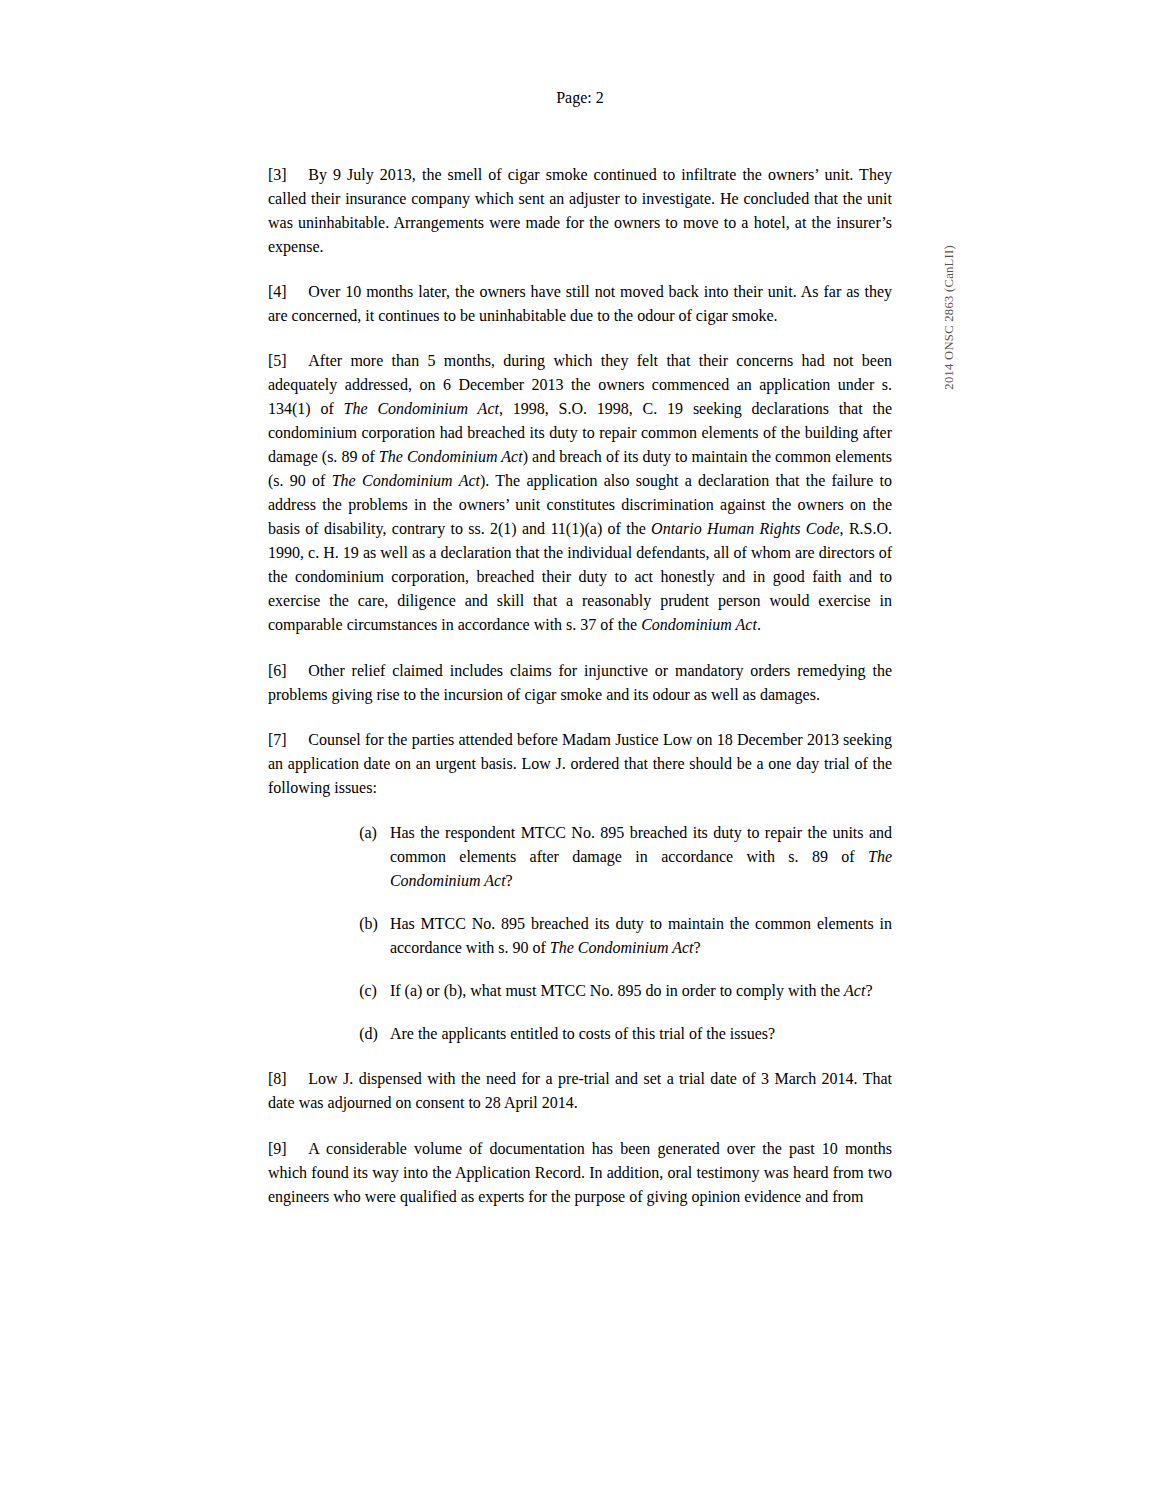Page: 2
2014 ONSC 2863 (CanLII)
[3] By 9 July 2013, the smell of cigar smoke continued to infiltrate the owners’ unit. They called their insurance company which sent an adjuster to investigate. He concluded that the unit was uninhabitable. Arrangements were made for the owners to move to a hotel, at the insurer’s expense.
[4] Over 10 months later, the owners have still not moved back into their unit. As far as they are concerned, it continues to be uninhabitable due to the odour of cigar smoke.
[5] After more than 5 months, during which they felt that their concerns had not been adequately addressed, on 6 December 2013 the owners commenced an application under s. 134(1) of The Condominium Act, 1998, S.O. 1998, C. 19 seeking declarations that the condominium corporation had breached its duty to repair common elements of the building after damage (s. 89 of The Condominium Act) and breach of its duty to maintain the common elements (s. 90 of The Condominium Act). The application also sought a declaration that the failure to address the problems in the owners’ unit constitutes discrimination against the owners on the basis of disability, contrary to ss. 2(1) and 11(1)(a) of the Ontario Human Rights Code, R.S.O. 1990, c. H. 19 as well as a declaration that the individual defendants, all of whom are directors of the condominium corporation, breached their duty to act honestly and in good faith and to exercise the care, diligence and skill that a reasonably prudent person would exercise in comparable circumstances in accordance with s. 37 of the Condominium Act.
[6] Other relief claimed includes claims for injunctive or mandatory orders remedying the problems giving rise to the incursion of cigar smoke and its odour as well as damages.
[7] Counsel for the parties attended before Madam Justice Low on 18 December 2013 seeking an application date on an urgent basis. Low J. ordered that there should be a one day trial of the following issues:
(a) Has the respondent MTCC No. 895 breached its duty to repair the units and common elements after damage in accordance with s. 89 of The Condominium Act?
(b) Has MTCC No. 895 breached its duty to maintain the common elements in accordance with s. 90 of The Condominium Act?
(c) If (a) or (b), what must MTCC No. 895 do in order to comply with the Act?
(d) Are the applicants entitled to costs of this trial of the issues?
[8] Low J. dispensed with the need for a pre-trial and set a trial date of 3 March 2014. That date was adjourned on consent to 28 April 2014.
[9] A considerable volume of documentation has been generated over the past 10 months which found its way into the Application Record. In addition, oral testimony was heard from two engineers who were qualified as experts for the purpose of giving opinion evidence and from